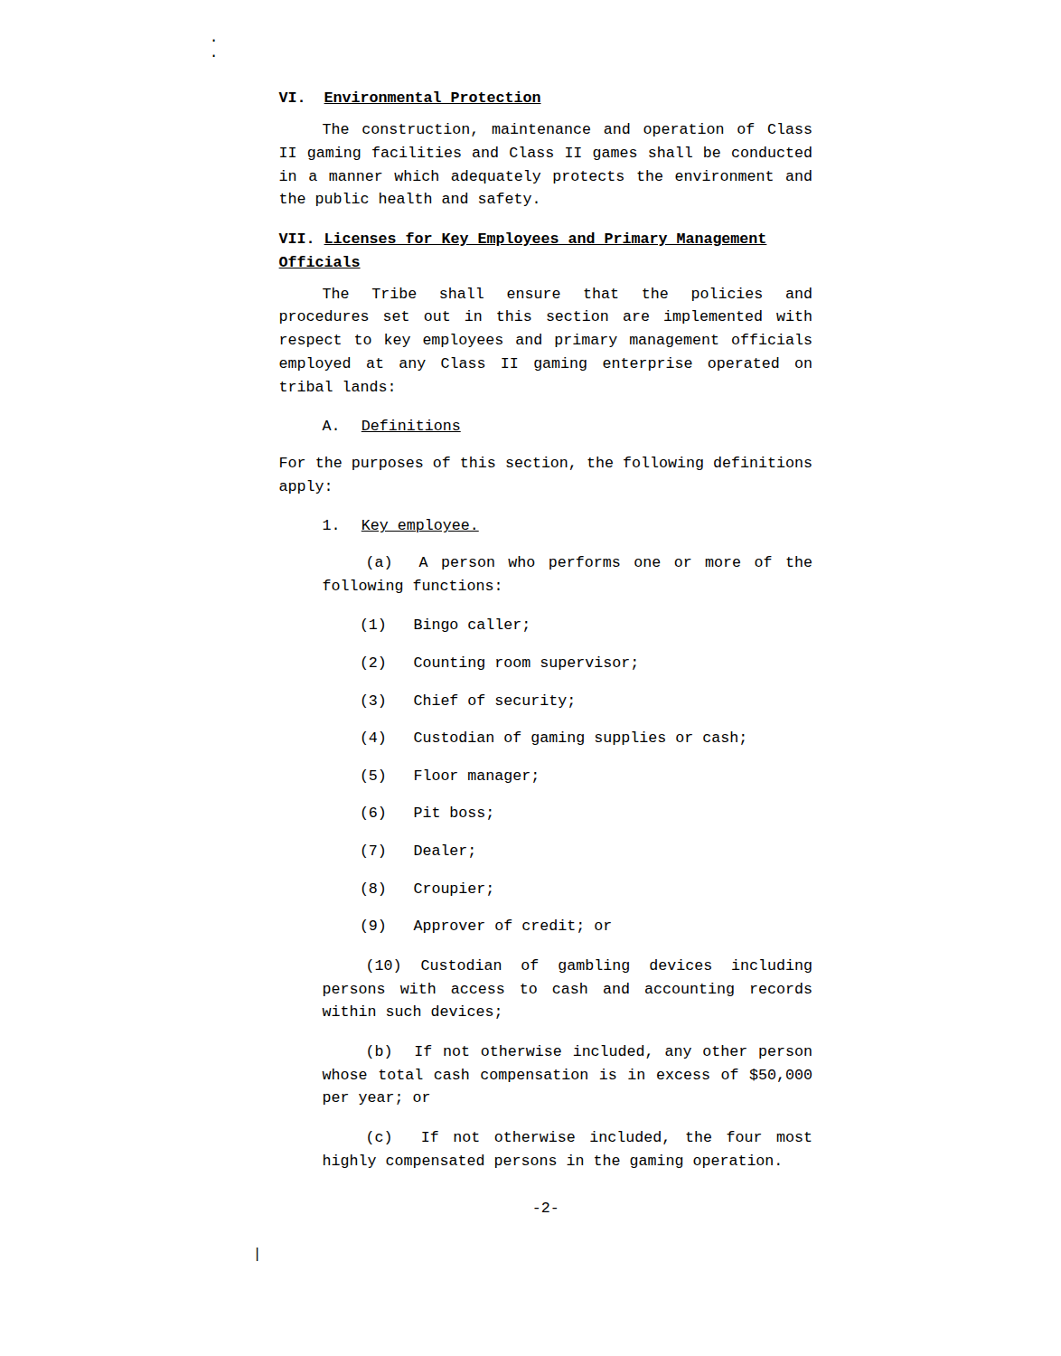.
.
VI. Environmental Protection
The construction, maintenance and operation of Class II gaming facilities and Class II games shall be conducted in a manner which adequately protects the environment and the public health and safety.
VII. Licenses for Key Employees and Primary Management Officials
The Tribe shall ensure that the policies and procedures set out in this section are implemented with respect to key employees and primary management officials employed at any Class II gaming enterprise operated on tribal lands:
A. Definitions
For the purposes of this section, the following definitions apply:
1. Key employee.
(a) A person who performs one or more of the following functions:
(1) Bingo caller;
(2) Counting room supervisor;
(3) Chief of security;
(4) Custodian of gaming supplies or cash;
(5) Floor manager;
(6) Pit boss;
(7) Dealer;
(8) Croupier;
(9) Approver of credit; or
(10) Custodian of gambling devices including persons with access to cash and accounting records within such devices;
(b) If not otherwise included, any other person whose total cash compensation is in excess of $50,000 per year; or
(c) If not otherwise included, the four most highly compensated persons in the gaming operation.
-2-
|